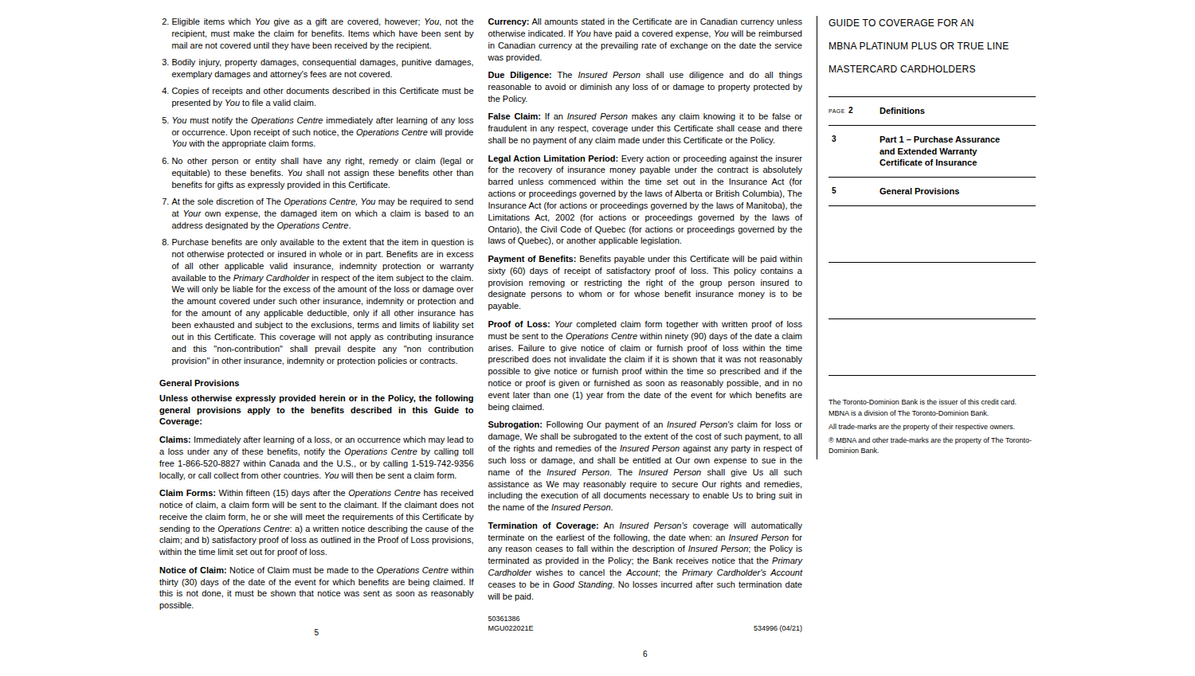Eligible items which You give as a gift are covered, however; You, not the recipient, must make the claim for benefits. Items which have been sent by mail are not covered until they have been received by the recipient.
Bodily injury, property damages, consequential damages, punitive damages, exemplary damages and attorney's fees are not covered.
Copies of receipts and other documents described in this Certificate must be presented by You to file a valid claim.
You must notify the Operations Centre immediately after learning of any loss or occurrence. Upon receipt of such notice, the Operations Centre will provide You with the appropriate claim forms.
No other person or entity shall have any right, remedy or claim (legal or equitable) to these benefits. You shall not assign these benefits other than benefits for gifts as expressly provided in this Certificate.
At the sole discretion of The Operations Centre, You may be required to send at Your own expense, the damaged item on which a claim is based to an address designated by the Operations Centre.
Purchase benefits are only available to the extent that the item in question is not otherwise protected or insured in whole or in part. Benefits are in excess of all other applicable valid insurance, indemnity protection or warranty available to the Primary Cardholder in respect of the item subject to the claim. We will only be liable for the excess of the amount of the loss or damage over the amount covered under such other insurance, indemnity or protection and for the amount of any applicable deductible, only if all other insurance has been exhausted and subject to the exclusions, terms and limits of liability set out in this Certificate. This coverage will not apply as contributing insurance and this "non-contribution" shall prevail despite any "non contribution provision" in other insurance, indemnity or protection policies or contracts.
General Provisions
Unless otherwise expressly provided herein or in the Policy, the following general provisions apply to the benefits described in this Guide to Coverage:
Claims: Immediately after learning of a loss, or an occurrence which may lead to a loss under any of these benefits, notify the Operations Centre by calling toll free 1-866-520-8827 within Canada and the U.S., or by calling 1-519-742-9356 locally, or call collect from other countries. You will then be sent a claim form.
Claim Forms: Within fifteen (15) days after the Operations Centre has received notice of claim, a claim form will be sent to the claimant. If the claimant does not receive the claim form, he or she will meet the requirements of this Certificate by sending to the Operations Centre: a) a written notice describing the cause of the claim; and b) satisfactory proof of loss as outlined in the Proof of Loss provisions, within the time limit set out for proof of loss.
Notice of Claim: Notice of Claim must be made to the Operations Centre within thirty (30) days of the date of the event for which benefits are being claimed. If this is not done, it must be shown that notice was sent as soon as reasonably possible.
5
Currency: All amounts stated in the Certificate are in Canadian currency unless otherwise indicated. If You have paid a covered expense, You will be reimbursed in Canadian currency at the prevailing rate of exchange on the date the service was provided.
Due Diligence: The Insured Person shall use diligence and do all things reasonable to avoid or diminish any loss of or damage to property protected by the Policy.
False Claim: If an Insured Person makes any claim knowing it to be false or fraudulent in any respect, coverage under this Certificate shall cease and there shall be no payment of any claim made under this Certificate or the Policy.
Legal Action Limitation Period: Every action or proceeding against the insurer for the recovery of insurance money payable under the contract is absolutely barred unless commenced within the time set out in the Insurance Act (for actions or proceedings governed by the laws of Alberta or British Columbia), The Insurance Act (for actions or proceedings governed by the laws of Manitoba), the Limitations Act, 2002 (for actions or proceedings governed by the laws of Ontario), the Civil Code of Quebec (for actions or proceedings governed by the laws of Quebec), or another applicable legislation.
Payment of Benefits: Benefits payable under this Certificate will be paid within sixty (60) days of receipt of satisfactory proof of loss. This policy contains a provision removing or restricting the right of the group person insured to designate persons to whom or for whose benefit insurance money is to be payable.
Proof of Loss: Your completed claim form together with written proof of loss must be sent to the Operations Centre within ninety (90) days of the date a claim arises. Failure to give notice of claim or furnish proof of loss within the time prescribed does not invalidate the claim if it is shown that it was not reasonably possible to give notice or furnish proof within the time so prescribed and if the notice or proof is given or furnished as soon as reasonably possible, and in no event later than one (1) year from the date of the event for which benefits are being claimed.
Subrogation: Following Our payment of an Insured Person's claim for loss or damage, We shall be subrogated to the extent of the cost of such payment, to all of the rights and remedies of the Insured Person against any party in respect of such loss or damage, and shall be entitled at Our own expense to sue in the name of the Insured Person. The Insured Person shall give Us all such assistance as We may reasonably require to secure Our rights and remedies, including the execution of all documents necessary to enable Us to bring suit in the name of the Insured Person.
Termination of Coverage: An Insured Person's coverage will automatically terminate on the earliest of the following, the date when: an Insured Person for any reason ceases to fall within the description of Insured Person; the Policy is terminated as provided in the Policy; the Bank receives notice that the Primary Cardholder wishes to cancel the Account; the Primary Cardholder's Account ceases to be in Good Standing. No losses incurred after such termination date will be paid.
50361386
MGU022021E 534996 (04/21)
6
GUIDE TO COVERAGE FOR AN MBNA PLATINUM PLUS OR TRUE LINE MASTERCARD CARDHOLDERS
page 2
Definitions
3
Part 1 – Purchase Assurance and Extended Warranty Certificate of Insurance
5
General Provisions
The Toronto-Dominion Bank is the issuer of this credit card. MBNA is a division of The Toronto-Dominion Bank.
All trade-marks are the property of their respective owners.
® MBNA and other trade-marks are the property of The Toronto-Dominion Bank.